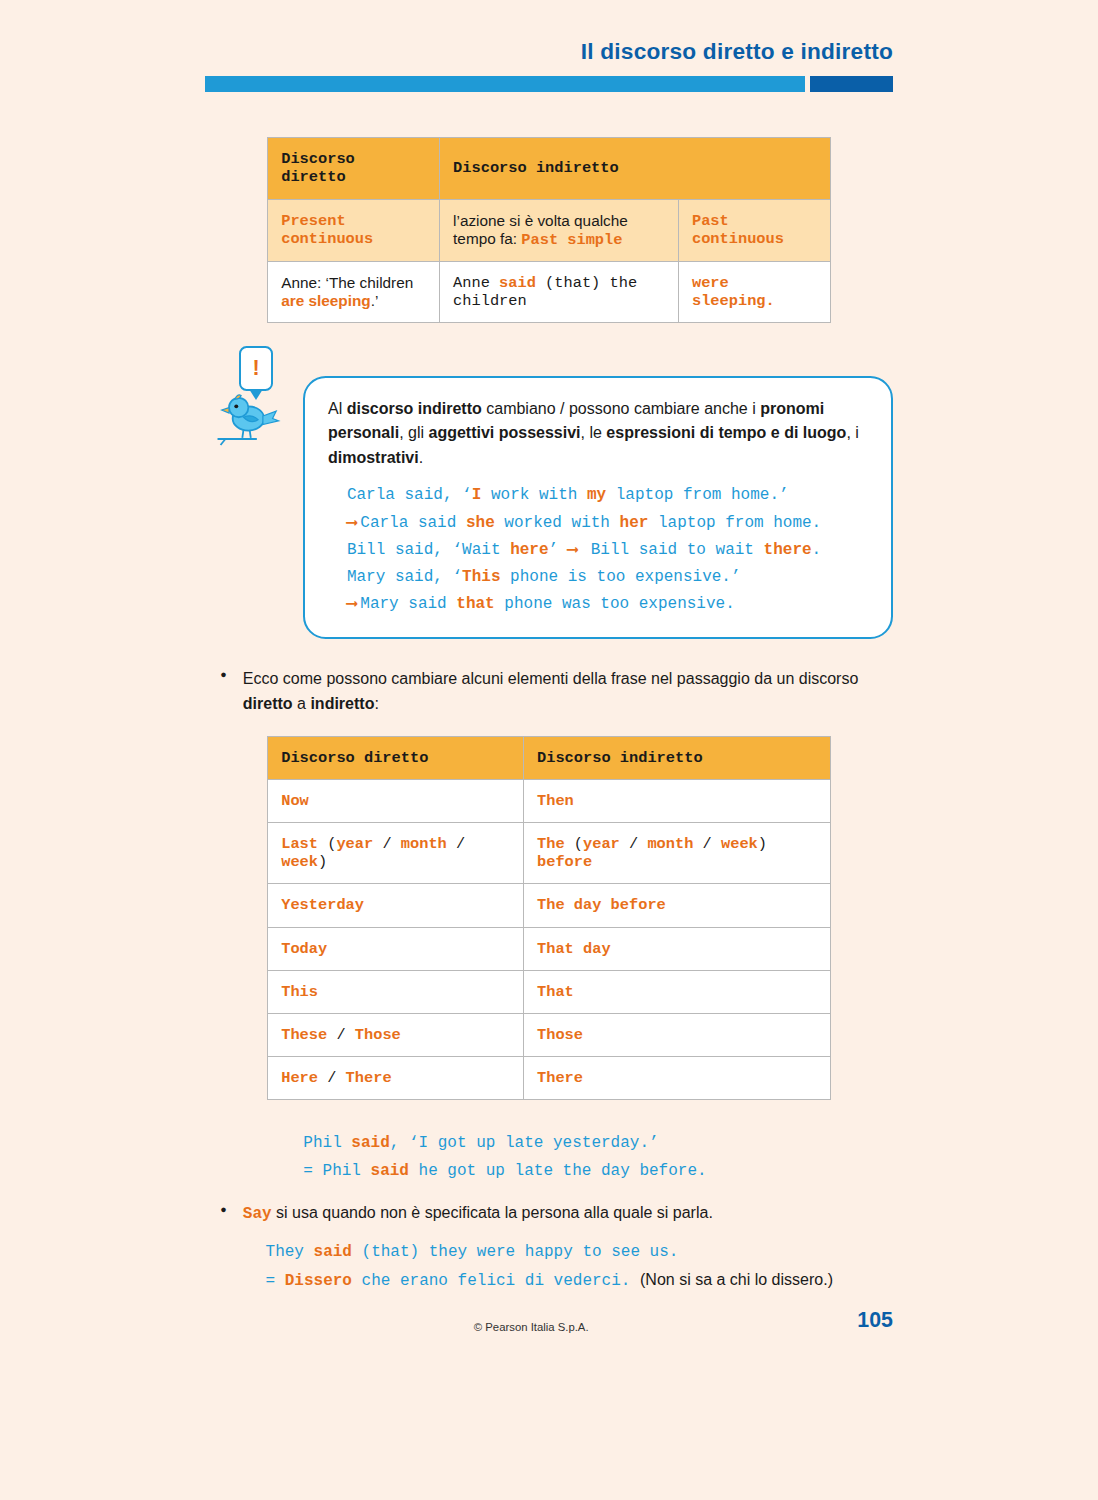Il discorso diretto e indiretto
| Discorso diretto | Discorso indiretto |
| --- | --- |
| Present continuous | l’azione si è volta qualche tempo fa: Past simple | Past continuous |
| Anne: ‘The children are sleeping .’ | Anne said (that) the children | were sleeping. |
!
Al discorso indiretto cambiano / possono cambiare anche i pronomi personali, gli aggettivi possessivi, le espressioni di tempo e di luogo, i dimostrativi.
Carla said, ‘I work with my laptop from home.’
⟶Carla said she worked with her laptop from home.
Bill said, ‘Wait here’ ⟶ Bill said to wait there.
Mary said, ‘This phone is too expensive.’
⟶Mary said that phone was too expensive.
Ecco come possono cambiare alcuni elementi della frase nel passaggio da un discorso diretto a indiretto:
| Discorso diretto | Discorso indiretto |
| --- | --- |
| Now | Then |
| Last ( year / month / week ) | The ( year / month / week ) before |
| Yesterday | The day before |
| Today | That day |
| This | That |
| These / Those | Those |
| Here / There | There |
Phil said, ‘I got up late yesterday.’
= Phil said he got up late the day before.
Say si usa quando non è specificata la persona alla quale si parla.
They said (that) they were happy to see us.
= Dissero che erano felici di vederci. (Non si sa a chi lo dissero.)
© Pearson Italia S.p.A.
105